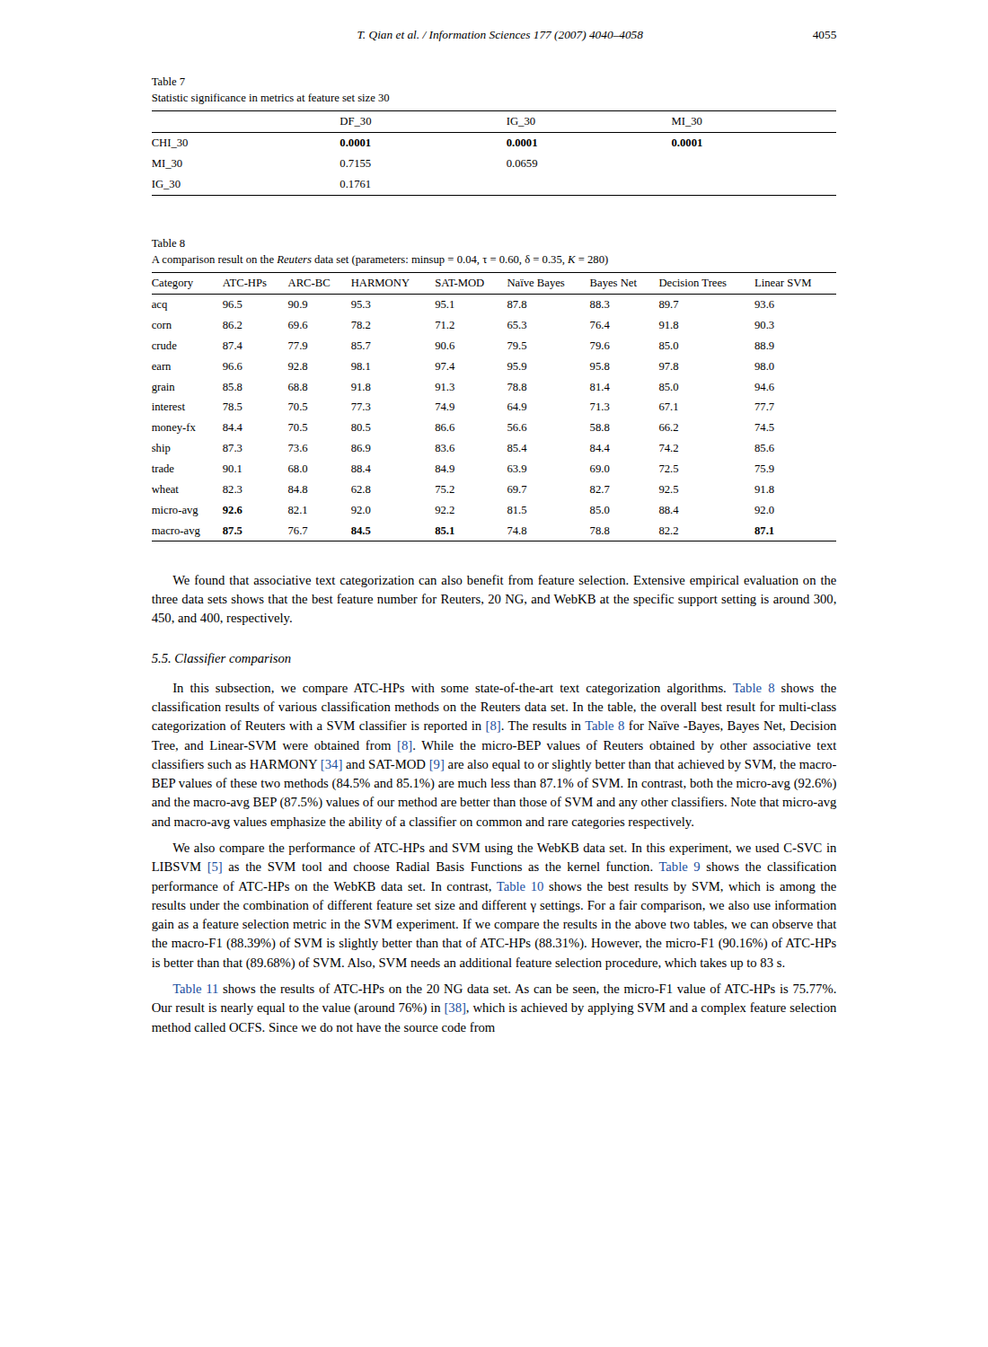T. Qian et al. / Information Sciences 177 (2007) 4040–4058 4055
Table 7 Statistic significance in metrics at feature set size 30
| | DF_30 | IG_30 | MI_30 |
| --- | --- | --- | --- |
| CHI_30 | 0.0001 | 0.0001 | 0.0001 |
| MI_30 | 0.7155 | 0.0659 | |
| IG_30 | 0.1761 | | |
Table 8 A comparison result on the Reuters data set (parameters: minsup = 0.04, τ = 0.60, δ = 0.35, K = 280)
| Category | ATC-HPs | ARC-BC | HARMONY | SAT-MOD | Naïve Bayes | Bayes Net | Decision Trees | Linear SVM |
| --- | --- | --- | --- | --- | --- | --- | --- | --- |
| acq | 96.5 | 90.9 | 95.3 | 95.1 | 87.8 | 88.3 | 89.7 | 93.6 |
| corn | 86.2 | 69.6 | 78.2 | 71.2 | 65.3 | 76.4 | 91.8 | 90.3 |
| crude | 87.4 | 77.9 | 85.7 | 90.6 | 79.5 | 79.6 | 85.0 | 88.9 |
| earn | 96.6 | 92.8 | 98.1 | 97.4 | 95.9 | 95.8 | 97.8 | 98.0 |
| grain | 85.8 | 68.8 | 91.8 | 91.3 | 78.8 | 81.4 | 85.0 | 94.6 |
| interest | 78.5 | 70.5 | 77.3 | 74.9 | 64.9 | 71.3 | 67.1 | 77.7 |
| money-fx | 84.4 | 70.5 | 80.5 | 86.6 | 56.6 | 58.8 | 66.2 | 74.5 |
| ship | 87.3 | 73.6 | 86.9 | 83.6 | 85.4 | 84.4 | 74.2 | 85.6 |
| trade | 90.1 | 68.0 | 88.4 | 84.9 | 63.9 | 69.0 | 72.5 | 75.9 |
| wheat | 82.3 | 84.8 | 62.8 | 75.2 | 69.7 | 82.7 | 92.5 | 91.8 |
| micro-avg | 92.6 | 82.1 | 92.0 | 92.2 | 81.5 | 85.0 | 88.4 | 92.0 |
| macro-avg | 87.5 | 76.7 | 84.5 | 85.1 | 74.8 | 78.8 | 82.2 | 87.1 |
We found that associative text categorization can also benefit from feature selection. Extensive empirical evaluation on the three data sets shows that the best feature number for Reuters, 20 NG, and WebKB at the specific support setting is around 300, 450, and 400, respectively.
5.5. Classifier comparison
In this subsection, we compare ATC-HPs with some state-of-the-art text categorization algorithms. Table 8 shows the classification results of various classification methods on the Reuters data set. In the table, the overall best result for multi-class categorization of Reuters with a SVM classifier is reported in [8]. The results in Table 8 for Naïve -Bayes, Bayes Net, Decision Tree, and Linear-SVM were obtained from [8]. While the micro-BEP values of Reuters obtained by other associative text classifiers such as HARMONY [34] and SAT-MOD [9] are also equal to or slightly better than that achieved by SVM, the macro-BEP values of these two methods (84.5% and 85.1%) are much less than 87.1% of SVM. In contrast, both the micro-avg (92.6%) and the macro-avg BEP (87.5%) values of our method are better than those of SVM and any other classifiers. Note that micro-avg and macro-avg values emphasize the ability of a classifier on common and rare categories respectively.
We also compare the performance of ATC-HPs and SVM using the WebKB data set. In this experiment, we used C-SVC in LIBSVM [5] as the SVM tool and choose Radial Basis Functions as the kernel function. Table 9 shows the classification performance of ATC-HPs on the WebKB data set. In contrast, Table 10 shows the best results by SVM, which is among the results under the combination of different feature set size and different γ settings. For a fair comparison, we also use information gain as a feature selection metric in the SVM experiment. If we compare the results in the above two tables, we can observe that the macro-F1 (88.39%) of SVM is slightly better than that of ATC-HPs (88.31%). However, the micro-F1 (90.16%) of ATC-HPs is better than that (89.68%) of SVM. Also, SVM needs an additional feature selection procedure, which takes up to 83 s.
Table 11 shows the results of ATC-HPs on the 20 NG data set. As can be seen, the micro-F1 value of ATC-HPs is 75.77%. Our result is nearly equal to the value (around 76%) in [38], which is achieved by applying SVM and a complex feature selection method called OCFS. Since we do not have the source code from